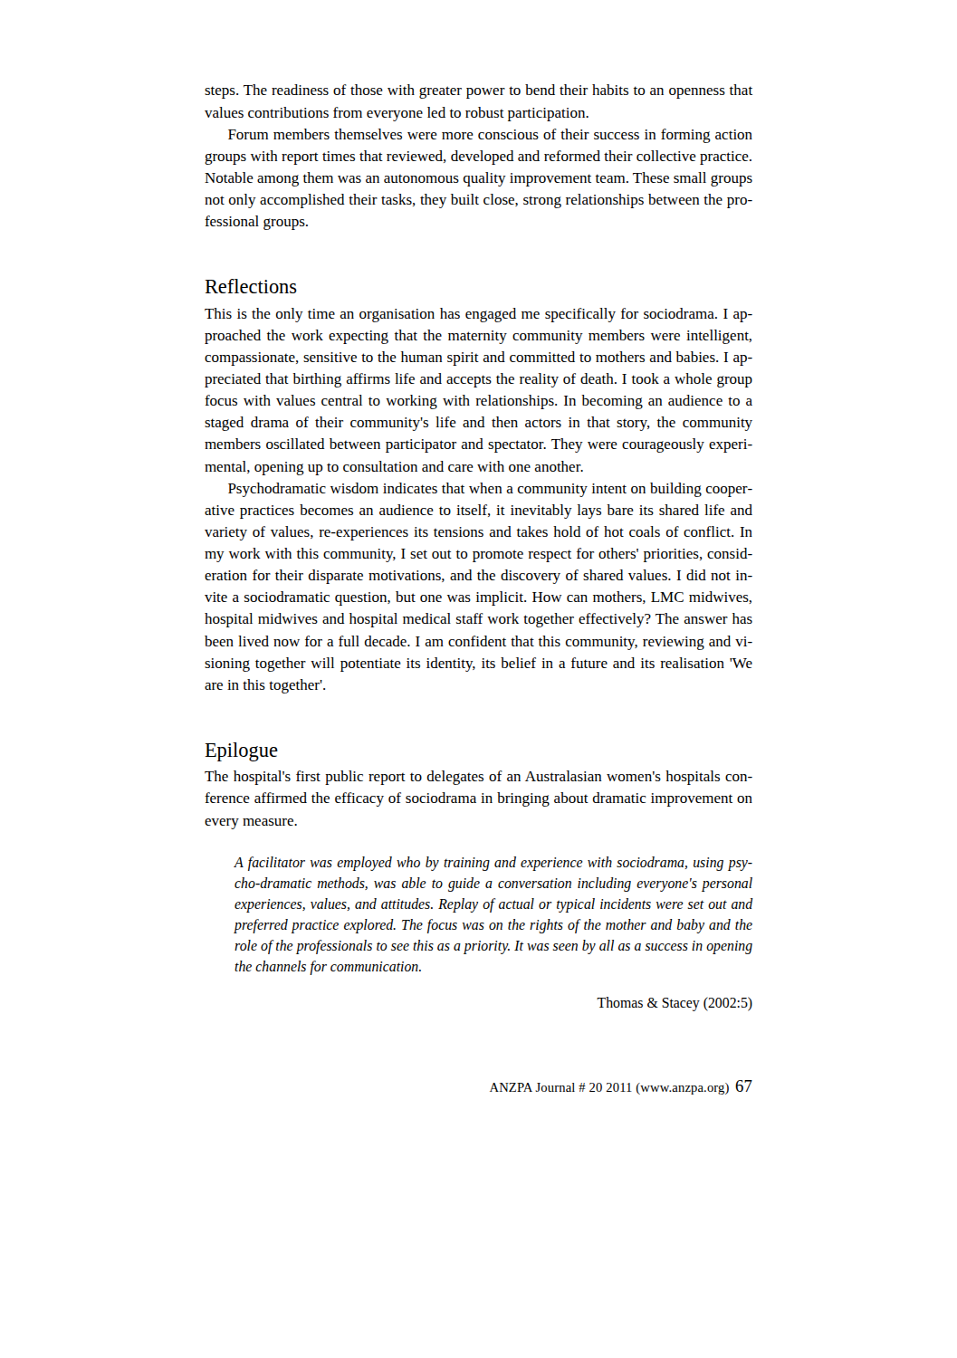steps. The readiness of those with greater power to bend their habits to an openness that values contributions from everyone led to robust participation.
Forum members themselves were more conscious of their success in forming action groups with report times that reviewed, developed and reformed their collective practice. Notable among them was an autonomous quality improvement team. These small groups not only accomplished their tasks, they built close, strong relationships between the professional groups.
Reflections
This is the only time an organisation has engaged me specifically for sociodrama. I approached the work expecting that the maternity community members were intelligent, compassionate, sensitive to the human spirit and committed to mothers and babies. I appreciated that birthing affirms life and accepts the reality of death. I took a whole group focus with values central to working with relationships. In becoming an audience to a staged drama of their community's life and then actors in that story, the community members oscillated between participator and spectator. They were courageously experimental, opening up to consultation and care with one another.
Psychodramatic wisdom indicates that when a community intent on building cooperative practices becomes an audience to itself, it inevitably lays bare its shared life and variety of values, re-experiences its tensions and takes hold of hot coals of conflict. In my work with this community, I set out to promote respect for others' priorities, consideration for their disparate motivations, and the discovery of shared values. I did not invite a sociodramatic question, but one was implicit. How can mothers, LMC midwives, hospital midwives and hospital medical staff work together effectively? The answer has been lived now for a full decade. I am confident that this community, reviewing and visioning together will potentiate its identity, its belief in a future and its realisation 'We are in this together'.
Epilogue
The hospital's first public report to delegates of an Australasian women's hospitals conference affirmed the efficacy of sociodrama in bringing about dramatic improvement on every measure.
A facilitator was employed who by training and experience with sociodrama, using psycho-dramatic methods, was able to guide a conversation including everyone's personal experiences, values, and attitudes. Replay of actual or typical incidents were set out and preferred practice explored. The focus was on the rights of the mother and baby and the role of the professionals to see this as a priority. It was seen by all as a success in opening the channels for communication.
Thomas & Stacey (2002:5)
ANZPA Journal # 20 2011 (www.anzpa.org)67